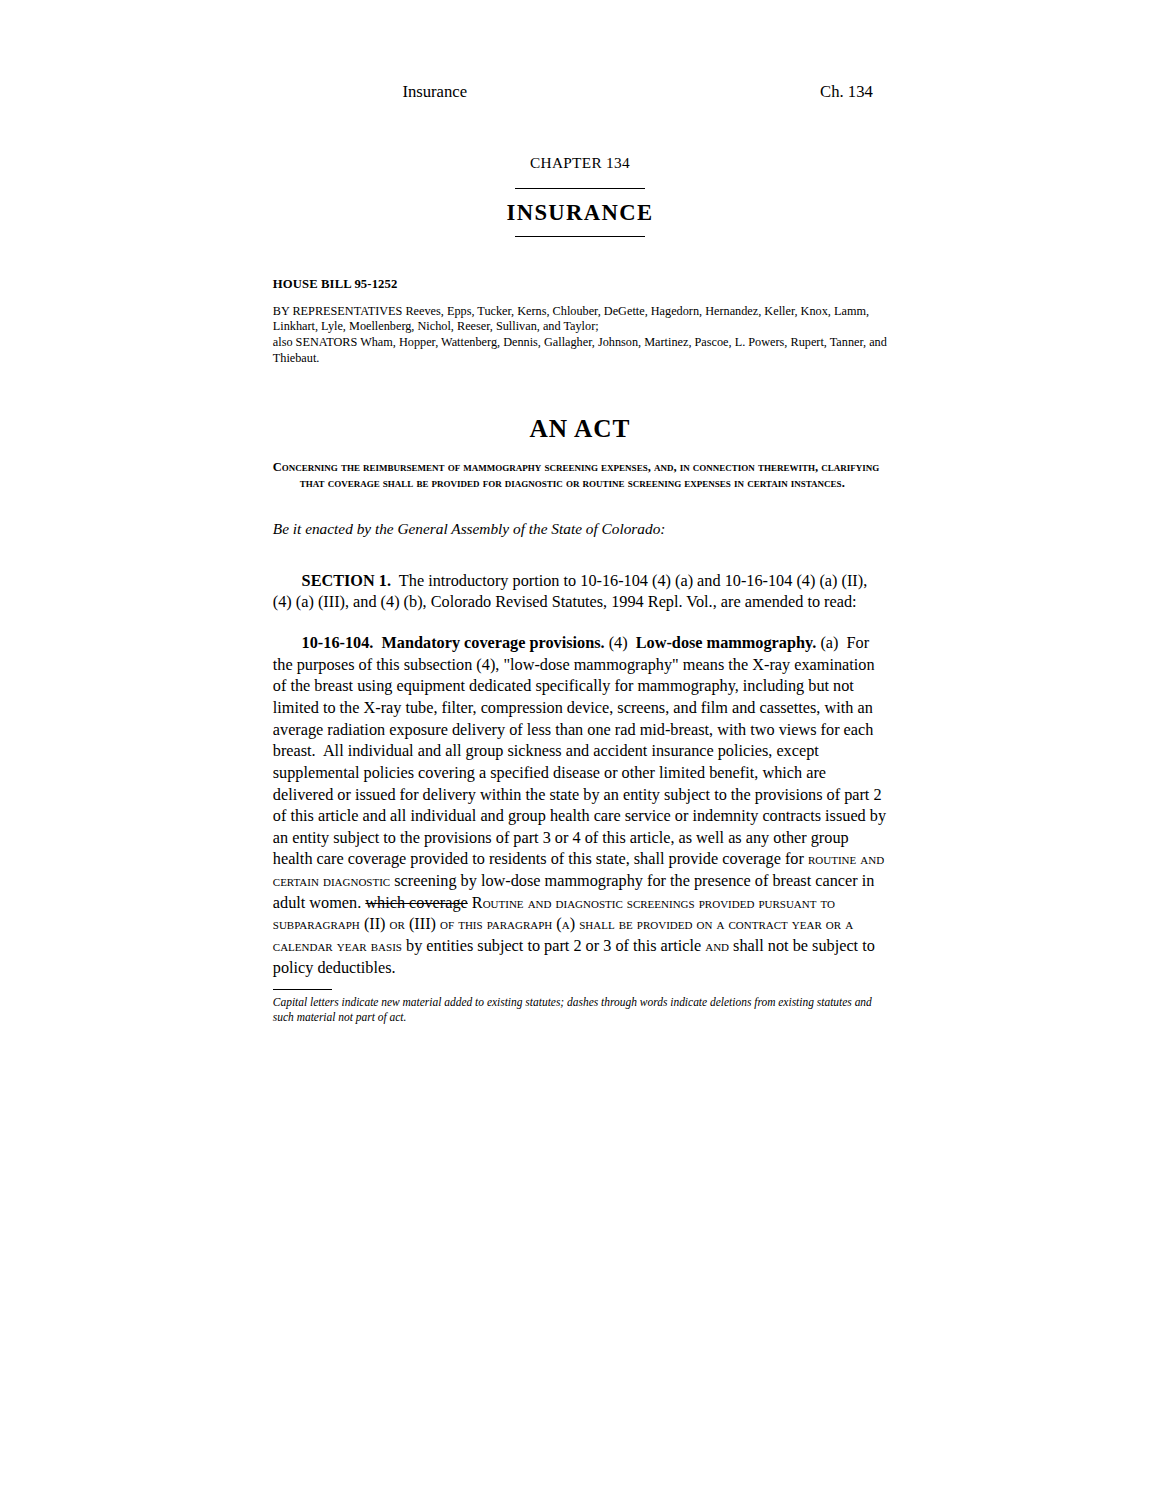Insurance Ch. 134
CHAPTER 134
INSURANCE
HOUSE BILL 95-1252
BY REPRESENTATIVES Reeves, Epps, Tucker, Kerns, Chlouber, DeGette, Hagedorn, Hernandez, Keller, Knox, Lamm, Linkhart, Lyle, Moellenberg, Nichol, Reeser, Sullivan, and Taylor;
also SENATORS Wham, Hopper, Wattenberg, Dennis, Gallagher, Johnson, Martinez, Pascoe, L. Powers, Rupert, Tanner, and Thiebaut.
AN ACT
Concerning the reimbursement of mammography screening expenses, and, in connection therewith, clarifying that coverage shall be provided for diagnostic or routine screening expenses in certain instances.
Be it enacted by the General Assembly of the State of Colorado:
SECTION 1. The introductory portion to 10-16-104 (4) (a) and 10-16-104 (4) (a) (II), (4) (a) (III), and (4) (b), Colorado Revised Statutes, 1994 Repl. Vol., are amended to read:
10-16-104. Mandatory coverage provisions. (4) Low-dose mammography. (a) For the purposes of this subsection (4), "low-dose mammography" means the X-ray examination of the breast using equipment dedicated specifically for mammography, including but not limited to the X-ray tube, filter, compression device, screens, and film and cassettes, with an average radiation exposure delivery of less than one rad mid-breast, with two views for each breast. All individual and all group sickness and accident insurance policies, except supplemental policies covering a specified disease or other limited benefit, which are delivered or issued for delivery within the state by an entity subject to the provisions of part 2 of this article and all individual and group health care service or indemnity contracts issued by an entity subject to the provisions of part 3 or 4 of this article, as well as any other group health care coverage provided to residents of this state, shall provide coverage for routine and certain diagnostic screening by low-dose mammography for the presence of breast cancer in adult women. which coverage Routine and diagnostic screenings provided pursuant to subparagraph (II) or (III) of this paragraph (a) shall be provided on a contract year or a calendar year basis by entities subject to part 2 or 3 of this article and shall not be subject to policy deductibles.
Capital letters indicate new material added to existing statutes; dashes through words indicate deletions from existing statutes and such material not part of act.